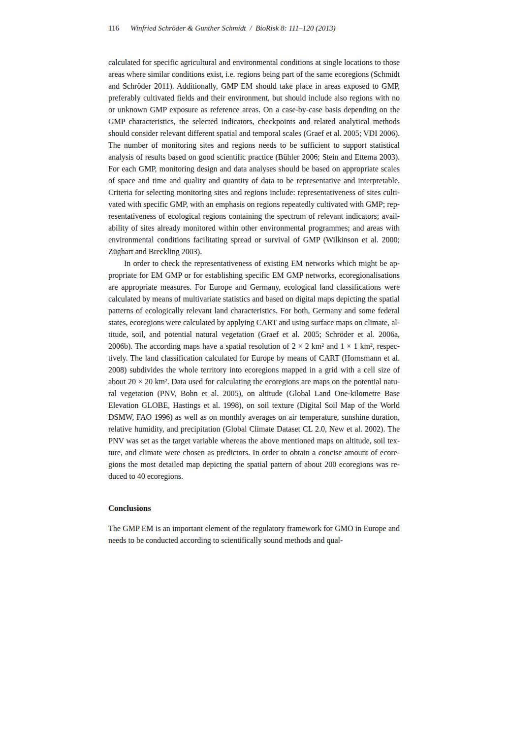116 Winfried Schröder & Gunther Schmidt / BioRisk 8: 111–120 (2013)
calculated for specific agricultural and environmental conditions at single locations to those areas where similar conditions exist, i.e. regions being part of the same ecoregions (Schmidt and Schröder 2011). Additionally, GMP EM should take place in areas exposed to GMP, preferably cultivated fields and their environment, but should include also regions with no or unknown GMP exposure as reference areas. On a case-by-case basis depending on the GMP characteristics, the selected indicators, checkpoints and related analytical methods should consider relevant different spatial and temporal scales (Graef et al. 2005; VDI 2006). The number of monitoring sites and regions needs to be sufficient to support statistical analysis of results based on good scientific practice (Bühler 2006; Stein and Ettema 2003). For each GMP, monitoring design and data analyses should be based on appropriate scales of space and time and quality and quantity of data to be representative and interpretable. Criteria for selecting monitoring sites and regions include: representativeness of sites cultivated with specific GMP, with an emphasis on regions repeatedly cultivated with GMP; representativeness of ecological regions containing the spectrum of relevant indicators; availability of sites already monitored within other environmental programmes; and areas with environmental conditions facilitating spread or survival of GMP (Wilkinson et al. 2000; Züghart and Breckling 2003).
In order to check the representativeness of existing EM networks which might be appropriate for EM GMP or for establishing specific EM GMP networks, ecoregionalisations are appropriate measures. For Europe and Germany, ecological land classifications were calculated by means of multivariate statistics and based on digital maps depicting the spatial patterns of ecologically relevant land characteristics. For both, Germany and some federal states, ecoregions were calculated by applying CART and using surface maps on climate, altitude, soil, and potential natural vegetation (Graef et al. 2005; Schröder et al. 2006a, 2006b). The according maps have a spatial resolution of 2 × 2 km² and 1 × 1 km², respectively. The land classification calculated for Europe by means of CART (Hornsmann et al. 2008) subdivides the whole territory into ecoregions mapped in a grid with a cell size of about 20 × 20 km². Data used for calculating the ecoregions are maps on the potential natural vegetation (PNV, Bohn et al. 2005), on altitude (Global Land One-kilometre Base Elevation GLOBE, Hastings et al. 1998), on soil texture (Digital Soil Map of the World DSMW, FAO 1996) as well as on monthly averages on air temperature, sunshine duration, relative humidity, and precipitation (Global Climate Dataset CL 2.0, New et al. 2002). The PNV was set as the target variable whereas the above mentioned maps on altitude, soil texture, and climate were chosen as predictors. In order to obtain a concise amount of ecoregions the most detailed map depicting the spatial pattern of about 200 ecoregions was reduced to 40 ecoregions.
Conclusions
The GMP EM is an important element of the regulatory framework for GMO in Europe and needs to be conducted according to scientifically sound methods and qual-